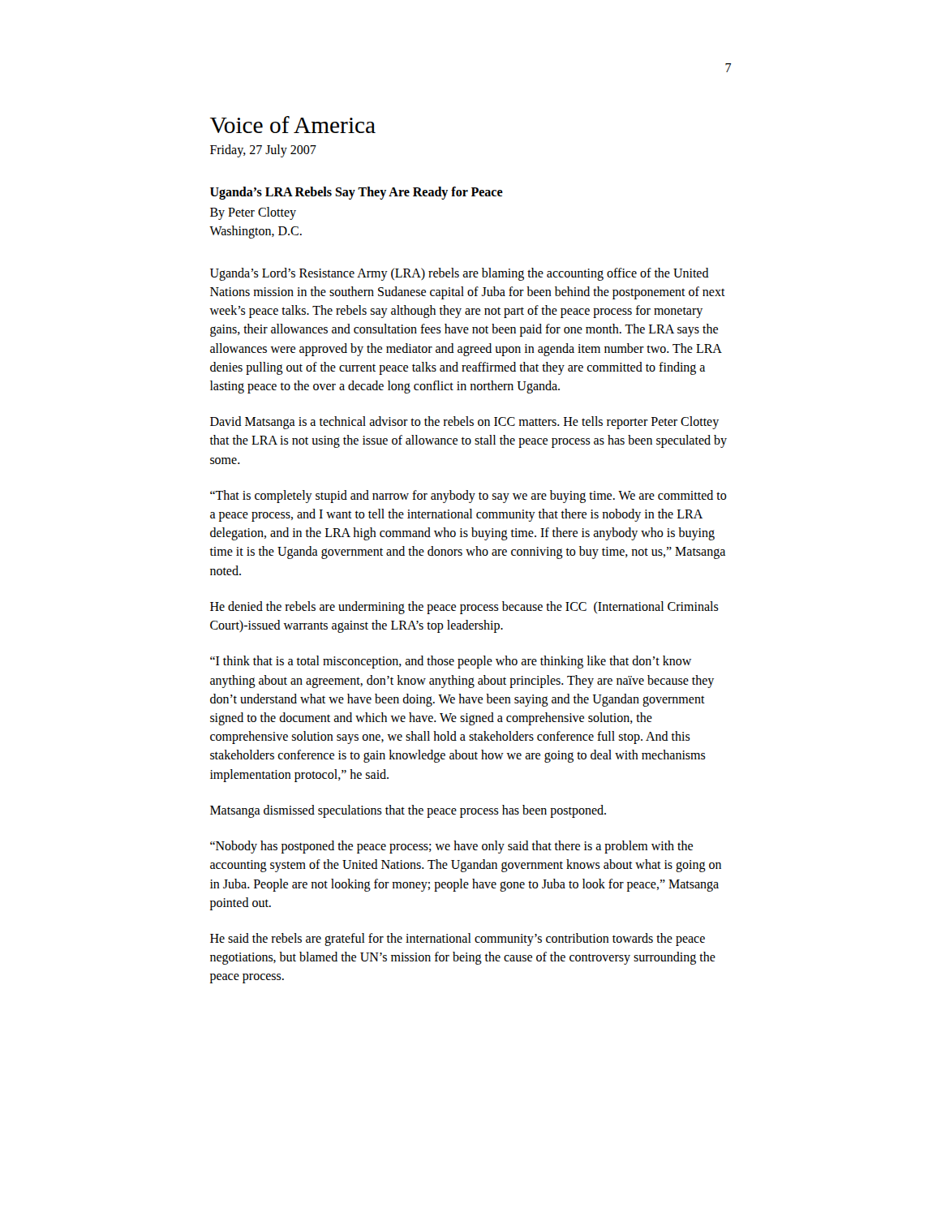7
Voice of America
Friday, 27 July 2007
Uganda’s LRA Rebels Say They Are Ready for Peace
By Peter Clottey
Washington, D.C.
Uganda’s Lord’s Resistance Army (LRA) rebels are blaming the accounting office of the United Nations mission in the southern Sudanese capital of Juba for been behind the postponement of next week’s peace talks. The rebels say although they are not part of the peace process for monetary gains, their allowances and consultation fees have not been paid for one month. The LRA says the allowances were approved by the mediator and agreed upon in agenda item number two. The LRA denies pulling out of the current peace talks and reaffirmed that they are committed to finding a lasting peace to the over a decade long conflict in northern Uganda.
David Matsanga is a technical advisor to the rebels on ICC matters. He tells reporter Peter Clottey that the LRA is not using the issue of allowance to stall the peace process as has been speculated by some.
“That is completely stupid and narrow for anybody to say we are buying time. We are committed to a peace process, and I want to tell the international community that there is nobody in the LRA delegation, and in the LRA high command who is buying time. If there is anybody who is buying time it is the Uganda government and the donors who are conniving to buy time, not us,” Matsanga noted.
He denied the rebels are undermining the peace process because the ICC (International Criminals Court)-issued warrants against the LRA’s top leadership.
“I think that is a total misconception, and those people who are thinking like that don’t know anything about an agreement, don’t know anything about principles. They are naïve because they don’t understand what we have been doing. We have been saying and the Ugandan government signed to the document and which we have. We signed a comprehensive solution, the comprehensive solution says one, we shall hold a stakeholders conference full stop. And this stakeholders conference is to gain knowledge about how we are going to deal with mechanisms implementation protocol,” he said.
Matsanga dismissed speculations that the peace process has been postponed.
“Nobody has postponed the peace process; we have only said that there is a problem with the accounting system of the United Nations. The Ugandan government knows about what is going on in Juba. People are not looking for money; people have gone to Juba to look for peace,” Matsanga pointed out.
He said the rebels are grateful for the international community’s contribution towards the peace negotiations, but blamed the UN’s mission for being the cause of the controversy surrounding the peace process.